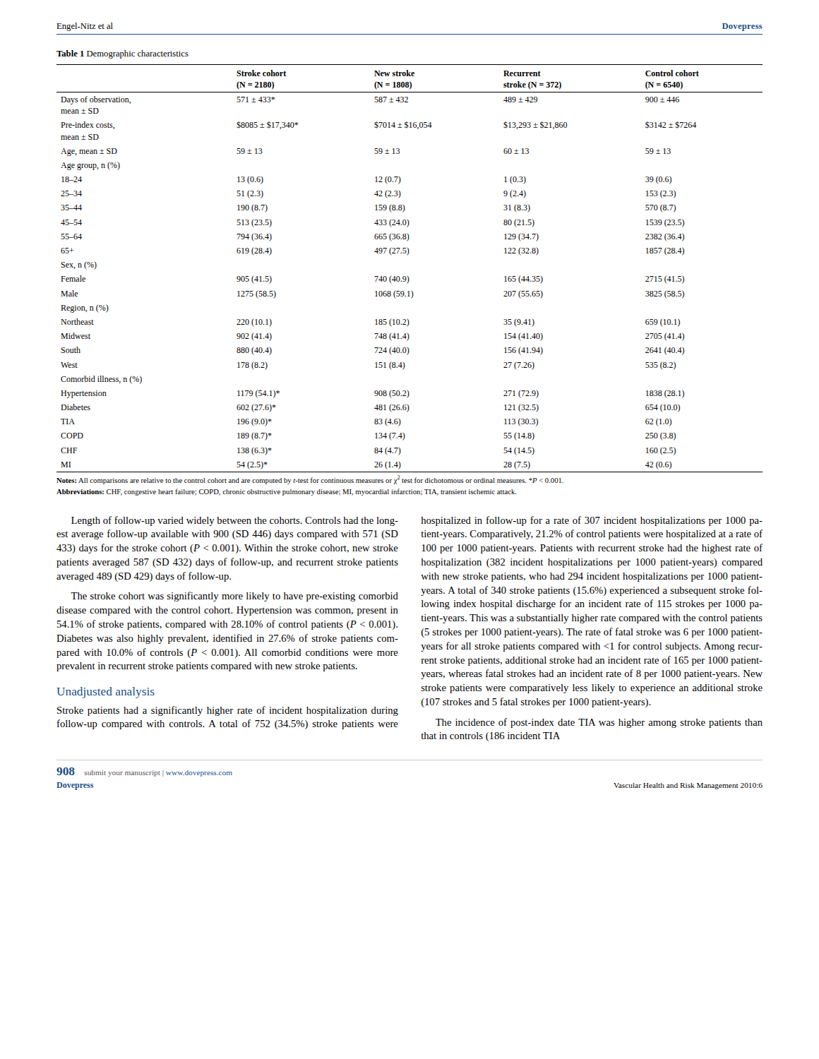Engel-Nitz et al Dovepress
Table 1 Demographic characteristics
| | Stroke cohort (N = 2180) | New stroke (N = 1808) | Recurrent stroke (N = 372) | Control cohort (N = 6540) |
| --- | --- | --- | --- | --- |
| Days of observation, mean ± SD | 571 ± 433* | 587 ± 432 | 489 ± 429 | 900 ± 446 |
| Pre-index costs, mean ± SD | $8085 ± $17,340* | $7014 ± $16,054 | $13,293 ± $21,860 | $3142 ± $7264 |
| Age, mean ± SD | 59 ± 13 | 59 ± 13 | 60 ± 13 | 59 ± 13 |
| Age group, n (%) | | | | |
| 18–24 | 13 (0.6) | 12 (0.7) | 1 (0.3) | 39 (0.6) |
| 25–34 | 51 (2.3) | 42 (2.3) | 9 (2.4) | 153 (2.3) |
| 35–44 | 190 (8.7) | 159 (8.8) | 31 (8.3) | 570 (8.7) |
| 45–54 | 513 (23.5) | 433 (24.0) | 80 (21.5) | 1539 (23.5) |
| 55–64 | 794 (36.4) | 665 (36.8) | 129 (34.7) | 2382 (36.4) |
| 65+ | 619 (28.4) | 497 (27.5) | 122 (32.8) | 1857 (28.4) |
| Sex, n (%) | | | | |
| Female | 905 (41.5) | 740 (40.9) | 165 (44.35) | 2715 (41.5) |
| Male | 1275 (58.5) | 1068 (59.1) | 207 (55.65) | 3825 (58.5) |
| Region, n (%) | | | | |
| Northeast | 220 (10.1) | 185 (10.2) | 35 (9.41) | 659 (10.1) |
| Midwest | 902 (41.4) | 748 (41.4) | 154 (41.40) | 2705 (41.4) |
| South | 880 (40.4) | 724 (40.0) | 156 (41.94) | 2641 (40.4) |
| West | 178 (8.2) | 151 (8.4) | 27 (7.26) | 535 (8.2) |
| Comorbid illness, n (%) | | | | |
| Hypertension | 1179 (54.1)* | 908 (50.2) | 271 (72.9) | 1838 (28.1) |
| Diabetes | 602 (27.6)* | 481 (26.6) | 121 (32.5) | 654 (10.0) |
| TIA | 196 (9.0)* | 83 (4.6) | 113 (30.3) | 62 (1.0) |
| COPD | 189 (8.7)* | 134 (7.4) | 55 (14.8) | 250 (3.8) |
| CHF | 138 (6.3)* | 84 (4.7) | 54 (14.5) | 160 (2.5) |
| MI | 54 (2.5)* | 26 (1.4) | 28 (7.5) | 42 (0.6) |
Notes: All comparisons are relative to the control cohort and are computed by t-test for continuous measures or χ2 test for dichotomous or ordinal measures. *P < 0.001.
Abbreviations: CHF, congestive heart failure; COPD, chronic obstructive pulmonary disease; MI, myocardial infarction; TIA, transient ischemic attack.
Length of follow-up varied widely between the cohorts. Controls had the longest average follow-up available with 900 (SD 446) days compared with 571 (SD 433) days for the stroke cohort (P < 0.001). Within the stroke cohort, new stroke patients averaged 587 (SD 432) days of follow-up, and recurrent stroke patients averaged 489 (SD 429) days of follow-up.
The stroke cohort was significantly more likely to have pre-existing comorbid disease compared with the control cohort. Hypertension was common, present in 54.1% of stroke patients, compared with 28.10% of control patients (P < 0.001). Diabetes was also highly prevalent, identified in 27.6% of stroke patients compared with 10.0% of controls (P < 0.001). All comorbid conditions were more prevalent in recurrent stroke patients compared with new stroke patients.
Unadjusted analysis
Stroke patients had a significantly higher rate of incident hospitalization during follow-up compared with controls. A total of 752 (34.5%) stroke patients were hospitalized in follow-up for a rate of 307 incident hospitalizations per 1000 patient-years. Comparatively, 21.2% of control patients were hospitalized at a rate of 100 per 1000 patient-years. Patients with recurrent stroke had the highest rate of hospitalization (382 incident hospitalizations per 1000 patient-years) compared with new stroke patients, who had 294 incident hospitalizations per 1000 patient-years. A total of 340 stroke patients (15.6%) experienced a subsequent stroke following index hospital discharge for an incident rate of 115 strokes per 1000 patient-years. This was a substantially higher rate compared with the control patients (5 strokes per 1000 patient-years). The rate of fatal stroke was 6 per 1000 patient-years for all stroke patients compared with <1 for control subjects. Among recurrent stroke patients, additional stroke had an incident rate of 165 per 1000 patient-years, whereas fatal strokes had an incident rate of 8 per 1000 patient-years. New stroke patients were comparatively less likely to experience an additional stroke (107 strokes and 5 fatal strokes per 1000 patient-years).
The incidence of post-index date TIA was higher among stroke patients than that in controls (186 incident TIA
908 submit your manuscript | www.dovepress.com
Dovepress
Vascular Health and Risk Management 2010:6